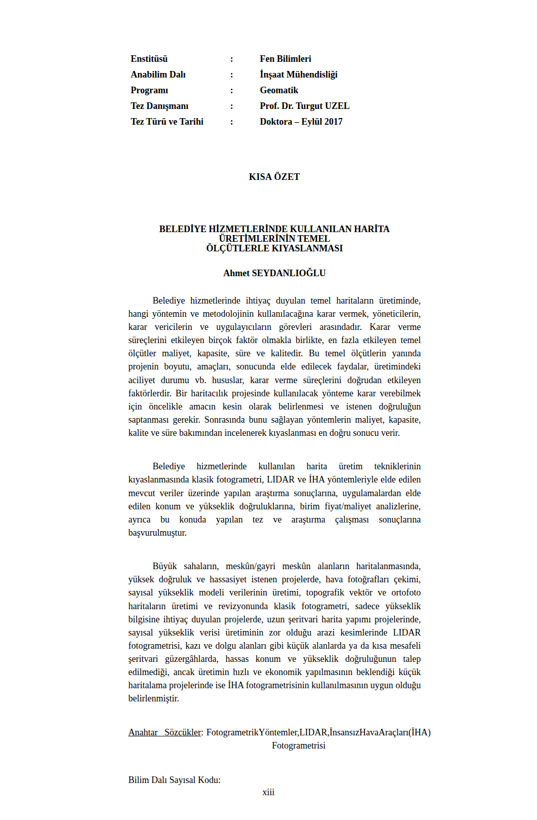| Enstitüsü | : | Fen Bilimleri |
| Anabilim Dalı | : | İnşaat Mühendisliği |
| Programı | : | Geomatik |
| Tez Danışmanı | : | Prof. Dr. Turgut UZEL |
| Tez Türü ve Tarihi | : | Doktora – Eylül 2017 |
KISA ÖZET
BELEDİYE HİZMETLERİNDE KULLANILAN HARİTA ÜRETİMLERİNİN TEMEL
ÖLÇÜTLERLE KIYASLANMASI
Ahmet SEYDANLIOĞLU
Belediye hizmetlerinde ihtiyaç duyulan temel haritaların üretiminde, hangi yöntemin ve metodolojinin kullanılacağına karar vermek, yöneticilerin, karar vericilerin ve uygulayıcıların görevleri arasındadır. Karar verme süreçlerini etkileyen birçok faktör olmakla birlikte, en fazla etkileyen temel ölçütler maliyet, kapasite, süre ve kalitedir. Bu temel ölçütlerin yanında projenin boyutu, amaçları, sonucunda elde edilecek faydalar, üretimindeki aciliyet durumu vb. hususlar, karar verme süreçlerini doğrudan etkileyen faktörlerdir. Bir haritacılık projesinde kullanılacak yönteme karar verebilmek için öncelikle amacın kesin olarak belirlenmesi ve istenen doğruluğun saptanması gerekir. Sonrasında bunu sağlayan yöntemlerin maliyet, kapasite, kalite ve süre bakımından incelenerek kıyaslanması en doğru sonucu verir.
Belediye hizmetlerinde kullanılan harita üretim tekniklerinin kıyaslanmasında klasik fotogrametri, LIDAR ve İHA yöntemleriyle elde edilen mevcut veriler üzerinde yapılan araştırma sonuçlarına, uygulamalardan elde edilen konum ve yükseklik doğruluklarına, birim fiyat/maliyet analizlerine, ayrıca bu konuda yapılan tez ve araştırma çalışması sonuçlarına başvurulmuştur.
Büyük sahaların, meskûn/gayri meskûn alanların haritalanmasında, yüksek doğruluk ve hassasiyet istenen projelerde, hava fotoğrafları çekimi, sayısal yükseklik modeli verilerinin üretimi, topografik vektör ve ortofoto haritaların üretimi ve revizyonunda klasik fotogrametri, sadece yükseklik bilgisine ihtiyaç duyulan projelerde, uzun şeritvari harita yapımı projelerinde, sayısal yükseklik verisi üretiminin zor olduğu arazi kesimlerinde LIDAR fotogrametrisi, kazı ve dolgu alanları gibi küçük alanlarda ya da kısa mesafeli şeritvari güzergâhlarda, hassas konum ve yükseklik doğruluğunun talep edilmediği, ancak üretimin hızlı ve ekonomik yapılmasının beklendiği küçük haritalama projelerinde ise İHA fotogrametrisinin kullanılmasının uygun olduğu belirlenmiştir.
Anahtar Sözcükler: Fotogrametrik Yöntemler, LIDAR, İnsansız Hava Araçları(İHA) Fotogrametrisi
Bilim Dalı Sayısal Kodu:
xiii